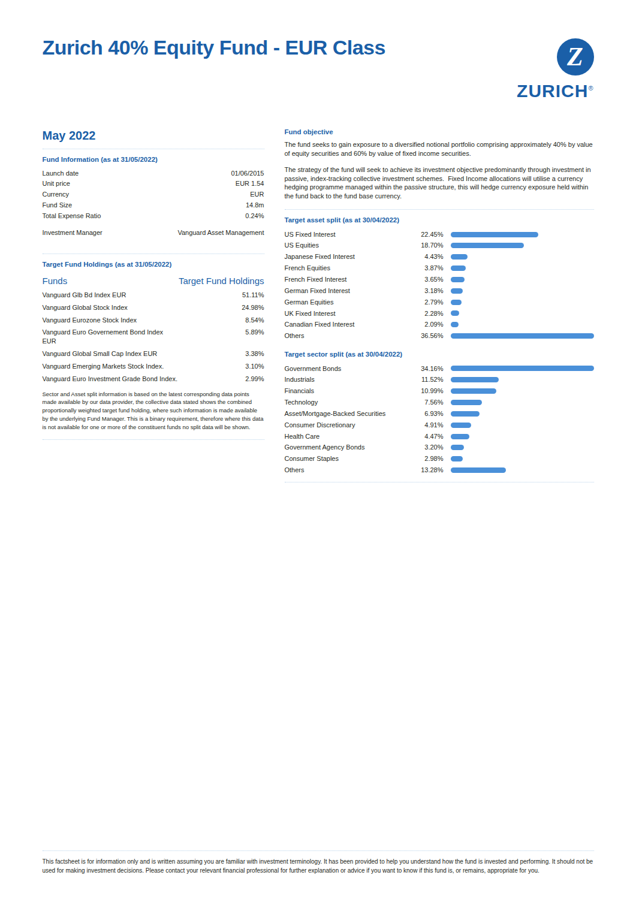Zurich 40% Equity Fund - EUR Class
Z ZURICH®
May 2022
Fund Information (as at 31/05/2022)
| Launch date | 01/06/2015 |
| Unit price | EUR 1.54 |
| Currency | EUR |
| Fund Size | 14.8m |
| Total Expense Ratio | 0.24% |
| Investment Manager | Vanguard Asset Management |
Target Fund Holdings (as at 31/05/2022)
| Funds | Target Fund Holdings |
| Vanguard Glb Bd Index EUR | 51.11% |
| Vanguard Global Stock Index | 24.98% |
| Vanguard Eurozone Stock Index | 8.54% |
| Vanguard Euro Governement Bond Index EUR | 5.89% |
| Vanguard Global Small Cap Index EUR | 3.38% |
| Vanguard Emerging Markets Stock Index. | 3.10% |
| Vanguard Euro Investment Grade Bond Index. | 2.99% |
Sector and Asset split information is based on the latest corresponding data points made available by our data provider, the collective data stated shows the combined proportionally weighted target fund holding, where such information is made available by the underlying Fund Manager. This is a binary requirement, therefore where this data is not available for one or more of the constituent funds no split data will be shown.
Fund objective
The fund seeks to gain exposure to a diversified notional portfolio comprising approximately 40% by value of equity securities and 60% by value of fixed income securities.
The strategy of the fund will seek to achieve its investment objective predominantly through investment in passive, index-tracking collective investment schemes. Fixed Income allocations will utilise a currency hedging programme managed within the passive structure, this will hedge currency exposure held within the fund back to the fund base currency.
Target asset split (as at 30/04/2022)
| US Fixed Interest | 22.45% | |
| US Equities | 18.70% | |
| Japanese Fixed Interest | 4.43% | |
| French Equities | 3.87% | |
| French Fixed Interest | 3.65% | |
| German Fixed Interest | 3.18% | |
| German Equities | 2.79% | |
| UK Fixed Interest | 2.28% | |
| Canadian Fixed Interest | 2.09% | |
| Others | 36.56% | |
Target sector split (as at 30/04/2022)
| Government Bonds | 34.16% | |
| Industrials | 11.52% | |
| Financials | 10.99% | |
| Technology | 7.56% | |
| Asset/Mortgage-Backed Securities | 6.93% | |
| Consumer Discretionary | 4.91% | |
| Health Care | 4.47% | |
| Government Agency Bonds | 3.20% | |
| Consumer Staples | 2.98% | |
| Others | 13.28% | |
This factsheet is for information only and is written assuming you are familiar with investment terminology. It has been provided to help you understand how the fund is invested and performing. It should not be used for making investment decisions. Please contact your relevant financial professional for further explanation or advice if you want to know if this fund is, or remains, appropriate for you.